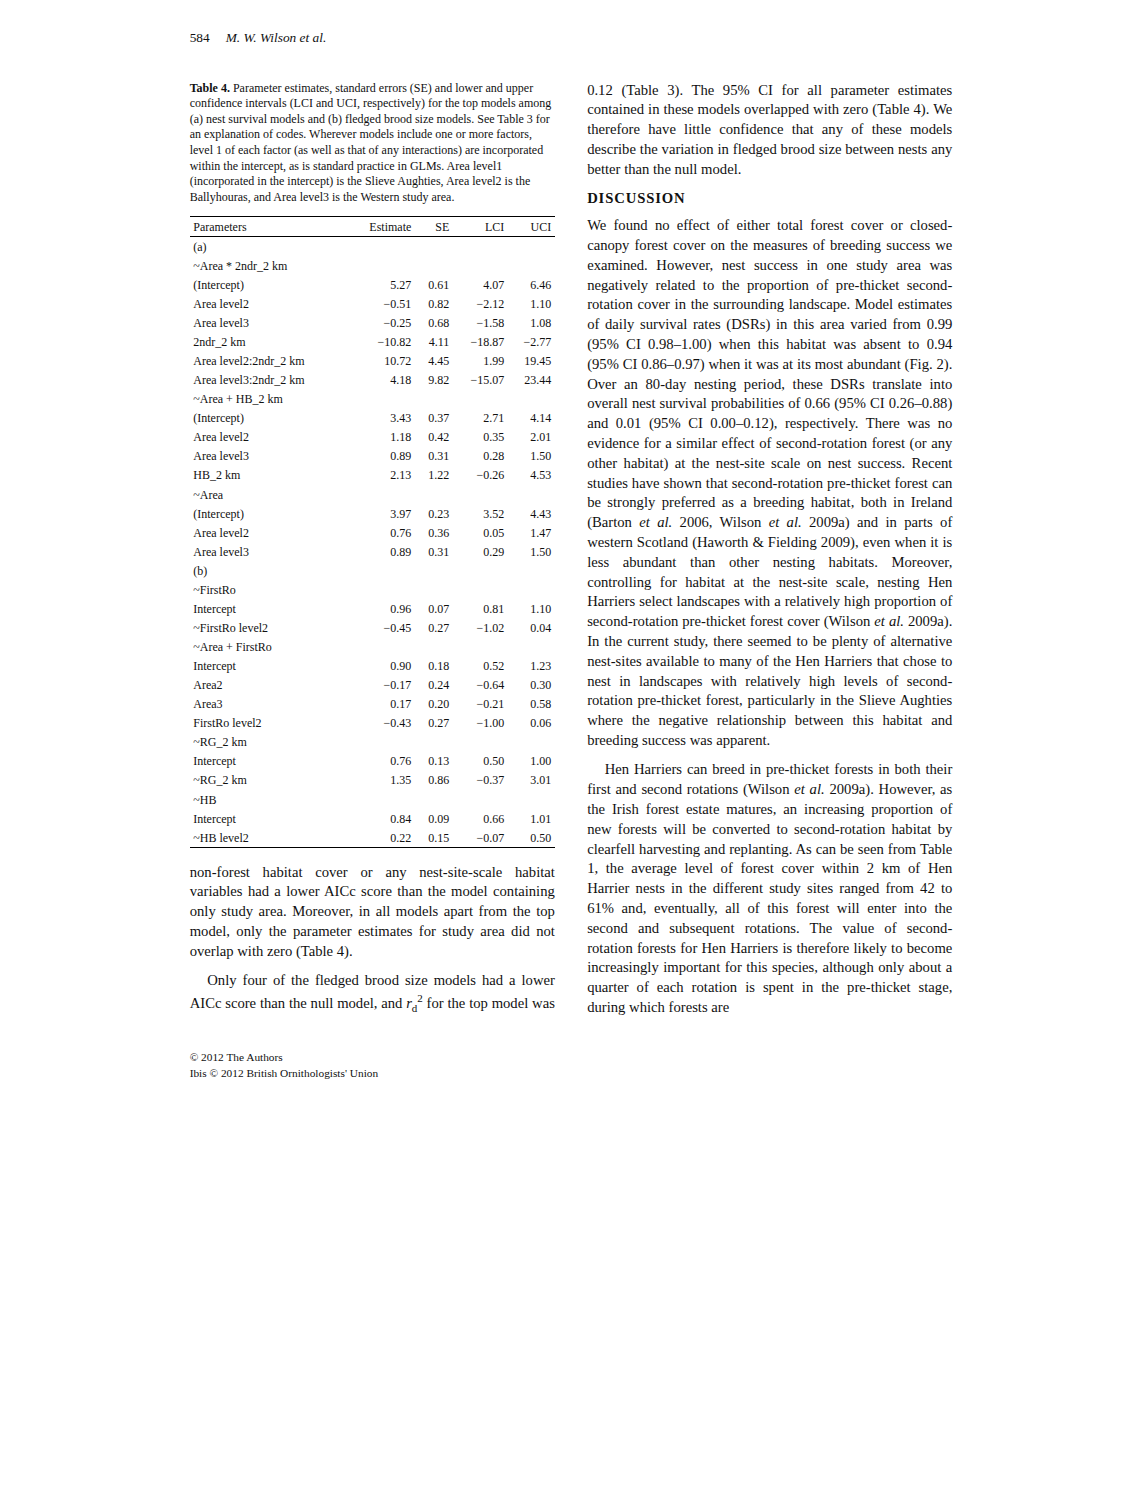584 M. W. Wilson et al.
Table 4. Parameter estimates, standard errors (SE) and lower and upper confidence intervals (LCI and UCI, respectively) for the top models among (a) nest survival models and (b) fledged brood size models. See Table 3 for an explanation of codes. Wherever models include one or more factors, level 1 of each factor (as well as that of any interactions) are incorporated within the intercept, as is standard practice in GLMs. Area level1 (incorporated in the intercept) is the Slieve Aughties, Area level2 is the Ballyhouras, and Area level3 is the Western study area.
| Parameters | Estimate | SE | LCI | UCI |
| --- | --- | --- | --- | --- |
| (a) | | | | |
| ~Area * 2ndr_2 km | | | | |
| (Intercept) | 5.27 | 0.61 | 4.07 | 6.46 |
| Area level2 | −0.51 | 0.82 | −2.12 | 1.10 |
| Area level3 | −0.25 | 0.68 | −1.58 | 1.08 |
| 2ndr_2 km | −10.82 | 4.11 | −18.87 | −2.77 |
| Area level2:2ndr_2 km | 10.72 | 4.45 | 1.99 | 19.45 |
| Area level3:2ndr_2 km | 4.18 | 9.82 | −15.07 | 23.44 |
| ~Area + HB_2 km | | | | |
| (Intercept) | 3.43 | 0.37 | 2.71 | 4.14 |
| Area level2 | 1.18 | 0.42 | 0.35 | 2.01 |
| Area level3 | 0.89 | 0.31 | 0.28 | 1.50 |
| HB_2 km | 2.13 | 1.22 | −0.26 | 4.53 |
| ~Area | | | | |
| (Intercept) | 3.97 | 0.23 | 3.52 | 4.43 |
| Area level2 | 0.76 | 0.36 | 0.05 | 1.47 |
| Area level3 | 0.89 | 0.31 | 0.29 | 1.50 |
| (b) | | | | |
| ~FirstRo | | | | |
| Intercept | 0.96 | 0.07 | 0.81 | 1.10 |
| ~FirstRo level2 | −0.45 | 0.27 | −1.02 | 0.04 |
| ~Area + FirstRo | | | | |
| Intercept | 0.90 | 0.18 | 0.52 | 1.23 |
| Area2 | −0.17 | 0.24 | −0.64 | 0.30 |
| Area3 | 0.17 | 0.20 | −0.21 | 0.58 |
| FirstRo level2 | −0.43 | 0.27 | −1.00 | 0.06 |
| ~RG_2 km | | | | |
| Intercept | 0.76 | 0.13 | 0.50 | 1.00 |
| ~RG_2 km | 1.35 | 0.86 | −0.37 | 3.01 |
| ~HB | | | | |
| Intercept | 0.84 | 0.09 | 0.66 | 1.01 |
| ~HB level2 | 0.22 | 0.15 | −0.07 | 0.50 |
non-forest habitat cover or any nest-site-scale habitat variables had a lower AICc score than the model containing only study area. Moreover, in all models apart from the top model, only the parameter estimates for study area did not overlap with zero (Table 4).
Only four of the fledged brood size models had a lower AICc score than the null model, and rd2 for the top model was 0.12 (Table 3). The 95% CI for all parameter estimates contained in these models overlapped with zero (Table 4). We therefore have little confidence that any of these models describe the variation in fledged brood size between nests any better than the null model.
Discussion
We found no effect of either total forest cover or closed-canopy forest cover on the measures of breeding success we examined. However, nest success in one study area was negatively related to the proportion of pre-thicket second-rotation cover in the surrounding landscape. Model estimates of daily survival rates (DSRs) in this area varied from 0.99 (95% CI 0.98–1.00) when this habitat was absent to 0.94 (95% CI 0.86–0.97) when it was at its most abundant (Fig. 2). Over an 80-day nesting period, these DSRs translate into overall nest survival probabilities of 0.66 (95% CI 0.26–0.88) and 0.01 (95% CI 0.00–0.12), respectively. There was no evidence for a similar effect of second-rotation forest (or any other habitat) at the nest-site scale on nest success. Recent studies have shown that second-rotation pre-thicket forest can be strongly preferred as a breeding habitat, both in Ireland (Barton et al. 2006, Wilson et al. 2009a) and in parts of western Scotland (Haworth & Fielding 2009), even when it is less abundant than other nesting habitats. Moreover, controlling for habitat at the nest-site scale, nesting Hen Harriers select landscapes with a relatively high proportion of second-rotation pre-thicket forest cover (Wilson et al. 2009a). In the current study, there seemed to be plenty of alternative nest-sites available to many of the Hen Harriers that chose to nest in landscapes with relatively high levels of second-rotation pre-thicket forest, particularly in the Slieve Aughties where the negative relationship between this habitat and breeding success was apparent.
Hen Harriers can breed in pre-thicket forests in both their first and second rotations (Wilson et al. 2009a). However, as the Irish forest estate matures, an increasing proportion of new forests will be converted to second-rotation habitat by clearfell harvesting and replanting. As can be seen from Table 1, the average level of forest cover within 2 km of Hen Harrier nests in the different study sites ranged from 42 to 61% and, eventually, all of this forest will enter into the second and subsequent rotations. The value of second-rotation forests for Hen Harriers is therefore likely to become increasingly important for this species, although only about a quarter of each rotation is spent in the pre-thicket stage, during which forests are
© 2012 The Authors
Ibis © 2012 British Ornithologists' Union